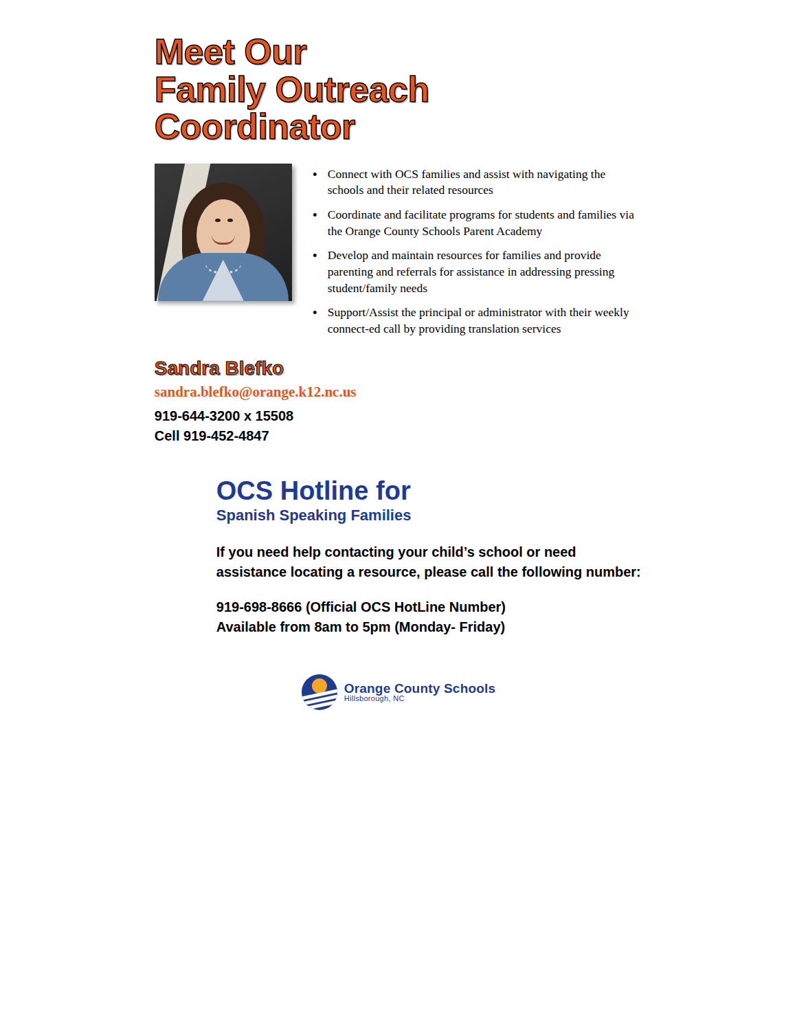Meet Our
Family Outreach
Coordinator
Connect with OCS families and assist with navigating the schools and their related resources
Coordinate and facilitate programs for students and families via the Orange County Schools Parent Academy
Develop and maintain resources for families and provide parenting and referrals for assistance in addressing pressing student/family needs
Support/Assist the principal or administrator with their weekly connect-ed call by providing translation services
Sandra Blefko
sandra.blefko@orange.k12.nc.us
919-644-3200 x 15508
Cell 919-452-4847
OCS Hotline for
Spanish Speaking Families
If you need help contacting your child’s school or need assistance locating a resource, please call the following number:
919-698-8666 (Official OCS HotLine Number)
Available from 8am to 5pm (Monday- Friday)
Orange County Schools
Hillsborough, NC